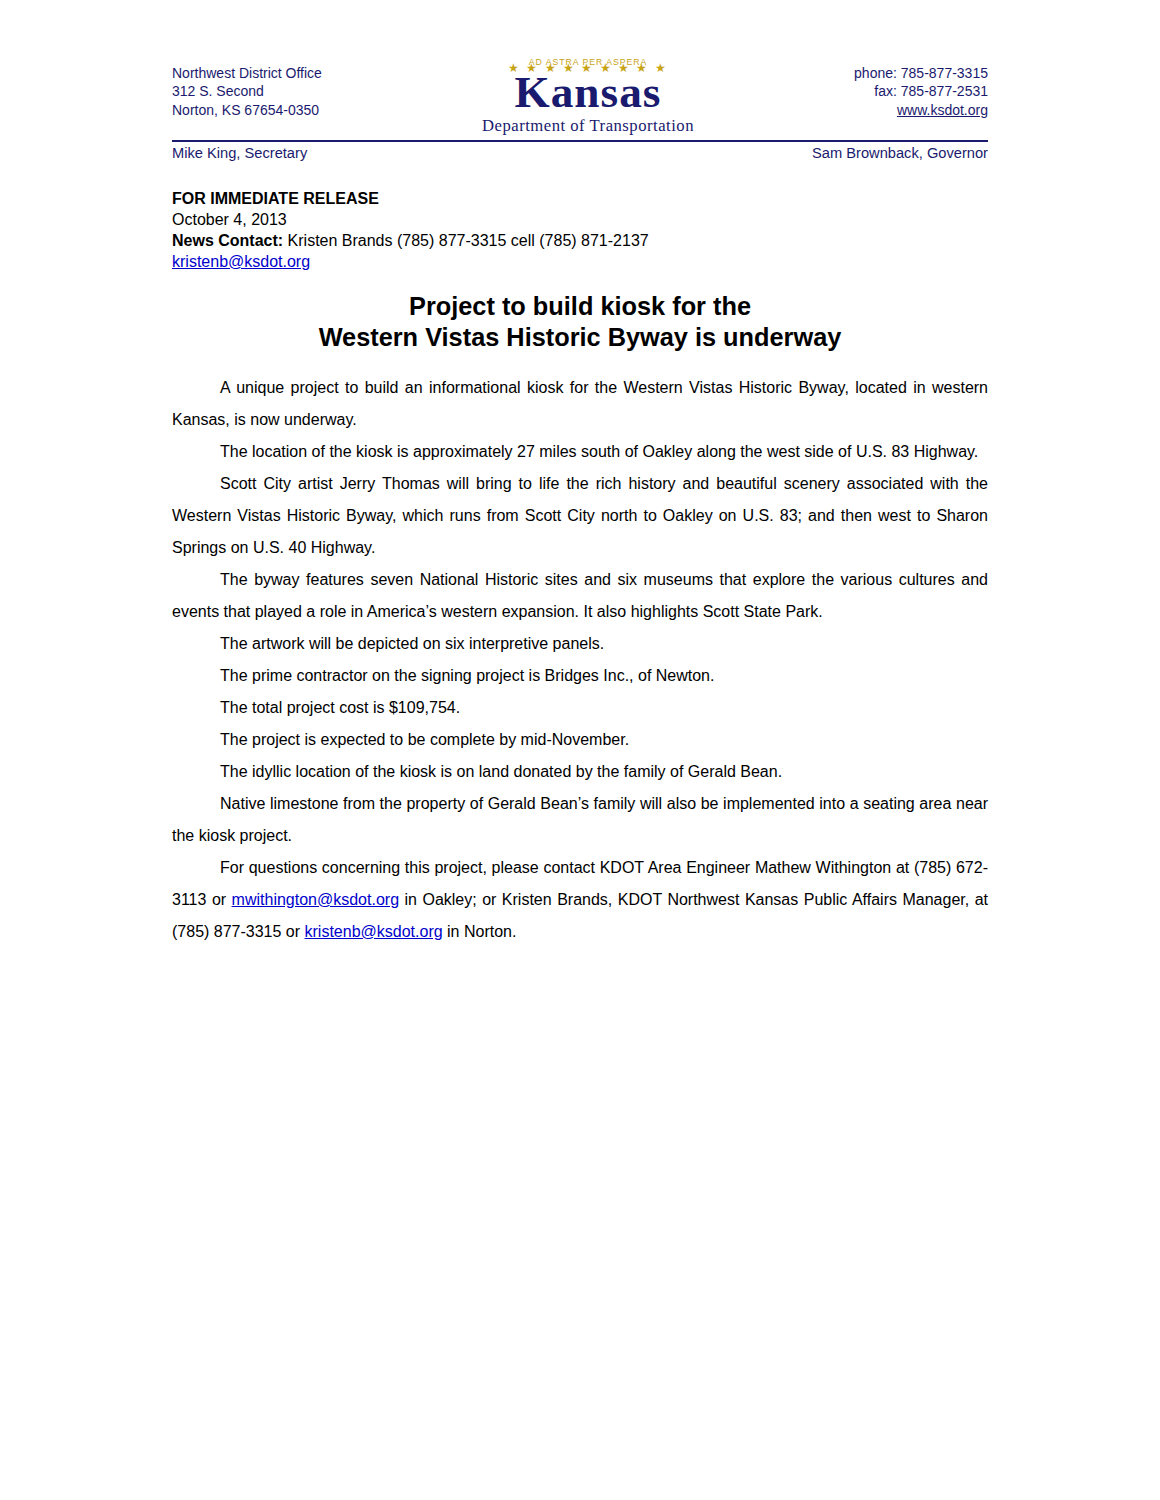Northwest District Office
312 S. Second
Norton, KS 67654-0350
AD ASTRA PER ASPERA
★ ★ ★ ★ ★ ★ ★ ★ ★
Kansas
Department of Transportation
phone: 785-877-3315
fax: 785-877-2531
www.ksdot.org
Mike King, Secretary Sam Brownback, Governor
FOR IMMEDIATE RELEASE
October 4, 2013
News Contact: Kristen Brands (785) 877-3315 cell (785) 871-2137
kristenb@ksdot.org
Project to build kiosk for the
Western Vistas Historic Byway is underway
A unique project to build an informational kiosk for the Western Vistas Historic Byway, located in western Kansas, is now underway.
The location of the kiosk is approximately 27 miles south of Oakley along the west side of U.S. 83 Highway.
Scott City artist Jerry Thomas will bring to life the rich history and beautiful scenery associated with the Western Vistas Historic Byway, which runs from Scott City north to Oakley on U.S. 83; and then west to Sharon Springs on U.S. 40 Highway.
The byway features seven National Historic sites and six museums that explore the various cultures and events that played a role in America’s western expansion. It also highlights Scott State Park.
The artwork will be depicted on six interpretive panels.
The prime contractor on the signing project is Bridges Inc., of Newton.
The total project cost is $109,754.
The project is expected to be complete by mid-November.
The idyllic location of the kiosk is on land donated by the family of Gerald Bean.
Native limestone from the property of Gerald Bean’s family will also be implemented into a seating area near the kiosk project.
For questions concerning this project, please contact KDOT Area Engineer Mathew Withington at (785) 672-3113 or mwithington@ksdot.org in Oakley; or Kristen Brands, KDOT Northwest Kansas Public Affairs Manager, at (785) 877-3315 or kristenb@ksdot.org in Norton.